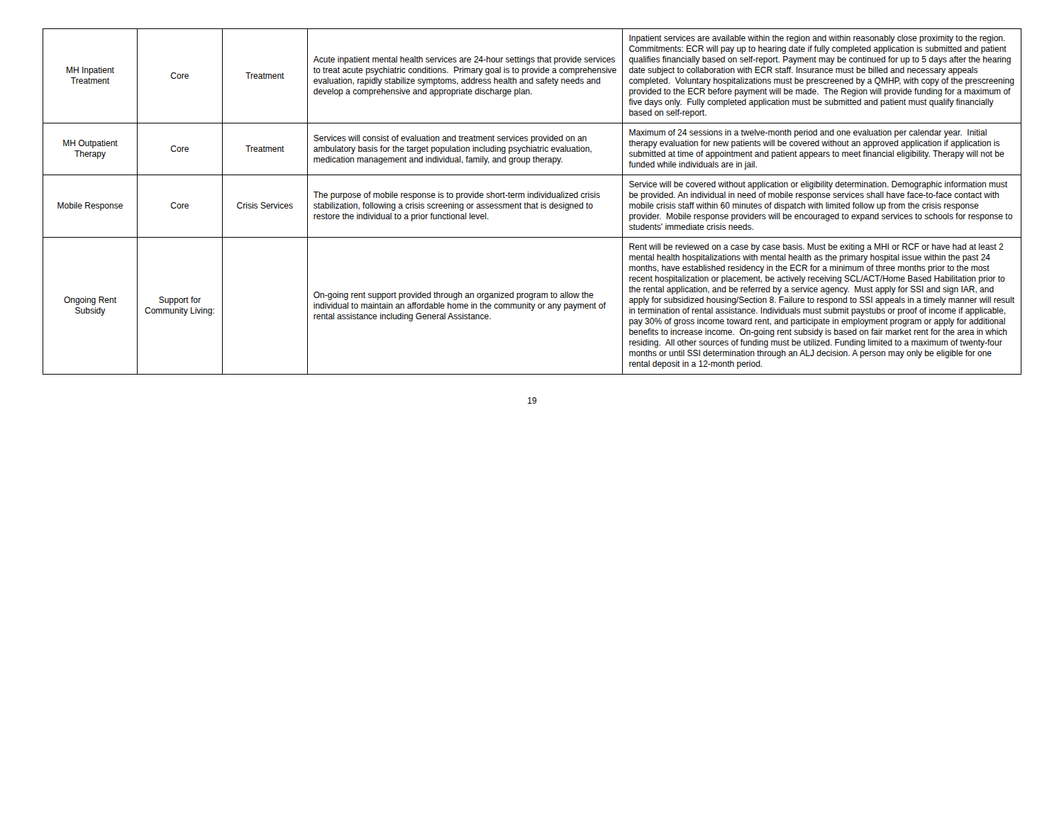| MH Inpatient Treatment | Core | Treatment | Acute inpatient mental health services are 24-hour settings that provide services to treat acute psychiatric conditions. Primary goal is to provide a comprehensive evaluation, rapidly stabilize symptoms, address health and safety needs and develop a comprehensive and appropriate discharge plan. | Inpatient services are available within the region and within reasonably close proximity to the region. Commitments: ECR will pay up to hearing date if fully completed application is submitted and patient qualifies financially based on self-report. Payment may be continued for up to 5 days after the hearing date subject to collaboration with ECR staff. Insurance must be billed and necessary appeals completed. Voluntary hospitalizations must be prescreened by a QMHP, with copy of the prescreening provided to the ECR before payment will be made. The Region will provide funding for a maximum of five days only. Fully completed application must be submitted and patient must qualify financially based on self-report. |
| MH Outpatient Therapy | Core | Treatment | Services will consist of evaluation and treatment services provided on an ambulatory basis for the target population including psychiatric evaluation, medication management and individual, family, and group therapy. | Maximum of 24 sessions in a twelve-month period and one evaluation per calendar year. Initial therapy evaluation for new patients will be covered without an approved application if application is submitted at time of appointment and patient appears to meet financial eligibility. Therapy will not be funded while individuals are in jail. |
| Mobile Response | Core | Crisis Services | The purpose of mobile response is to provide short-term individualized crisis stabilization, following a crisis screening or assessment that is designed to restore the individual to a prior functional level. | Service will be covered without application or eligibility determination. Demographic information must be provided. An individual in need of mobile response services shall have face-to-face contact with mobile crisis staff within 60 minutes of dispatch with limited follow up from the crisis response provider. Mobile response providers will be encouraged to expand services to schools for response to students' immediate crisis needs. |
| Ongoing Rent Subsidy | Support for Community Living: | | On-going rent support provided through an organized program to allow the individual to maintain an affordable home in the community or any payment of rental assistance including General Assistance. | Rent will be reviewed on a case by case basis. Must be exiting a MHI or RCF or have had at least 2 mental health hospitalizations with mental health as the primary hospital issue within the past 24 months, have established residency in the ECR for a minimum of three months prior to the most recent hospitalization or placement, be actively receiving SCL/ACT/Home Based Habilitation prior to the rental application, and be referred by a service agency. Must apply for SSI and sign IAR, and apply for subsidized housing/Section 8. Failure to respond to SSI appeals in a timely manner will result in termination of rental assistance. Individuals must submit paystubs or proof of income if applicable, pay 30% of gross income toward rent, and participate in employment program or apply for additional benefits to increase income. On-going rent subsidy is based on fair market rent for the area in which residing. All other sources of funding must be utilized. Funding limited to a maximum of twenty-four months or until SSI determination through an ALJ decision. A person may only be eligible for one rental deposit in a 12-month period. |
19